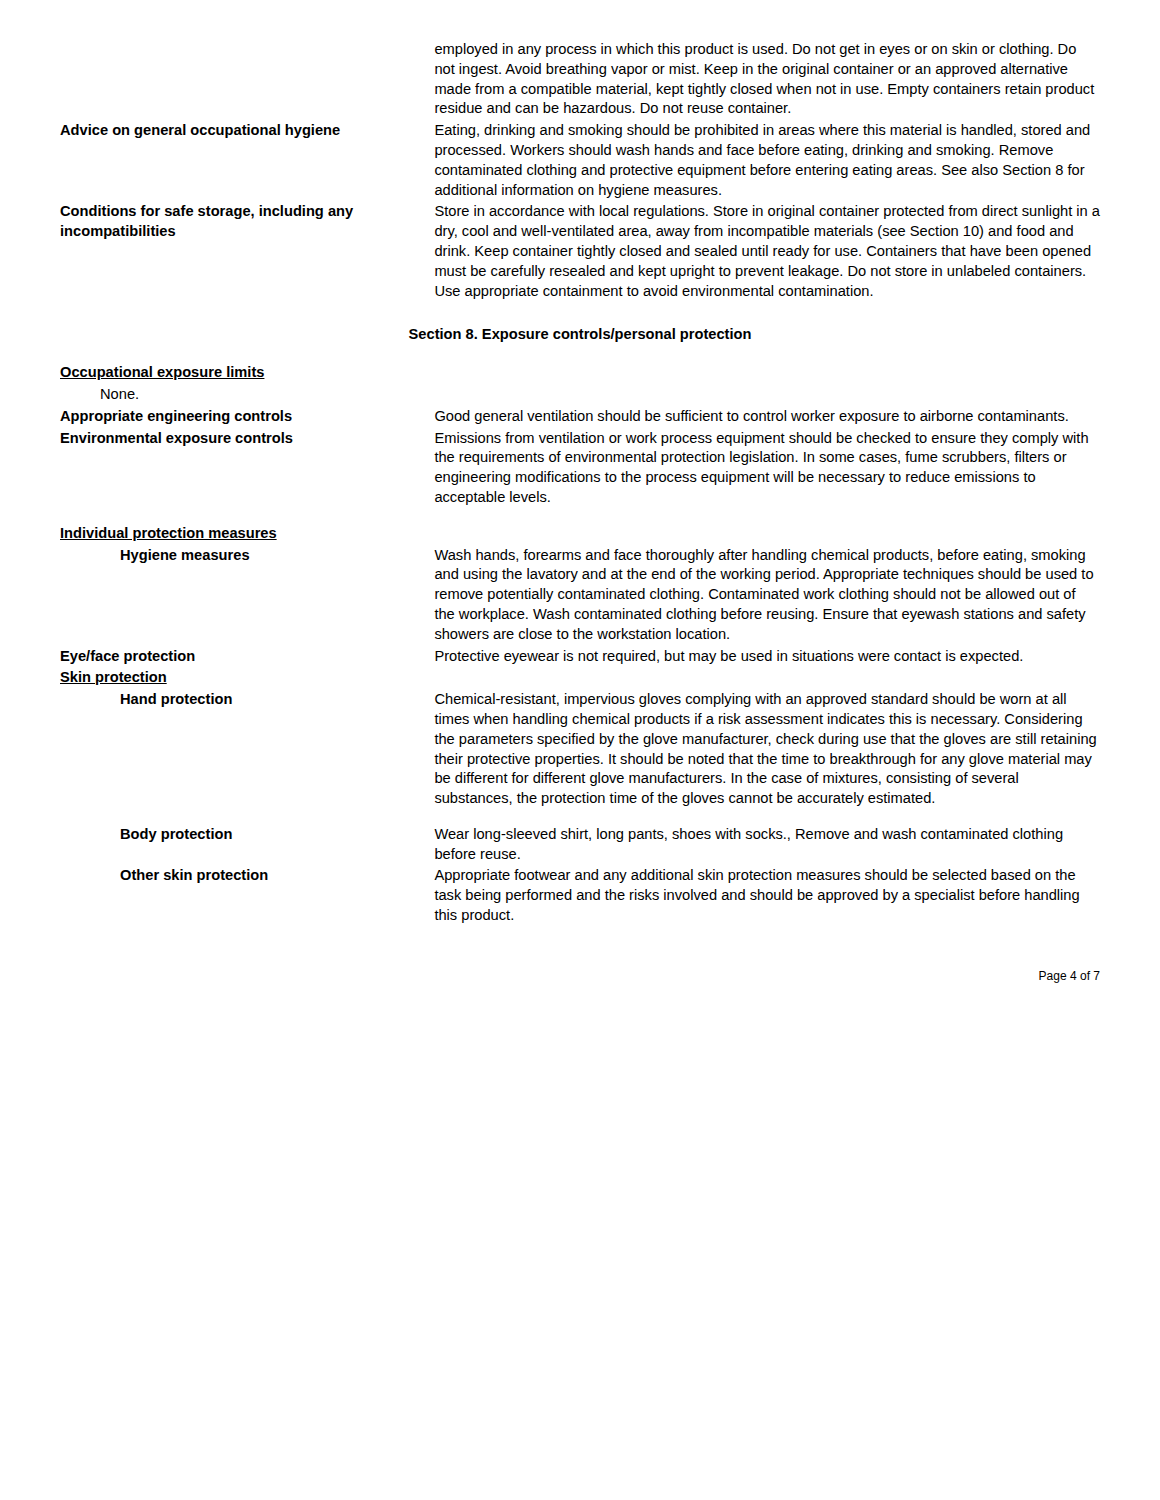| | employed in any process in which this product is used. Do not get in eyes or on skin or clothing. Do not ingest. Avoid breathing vapor or mist. Keep in the original container or an approved alternative made from a compatible material, kept tightly closed when not in use. Empty containers retain product residue and can be hazardous. Do not reuse container. |
| Advice on general occupational hygiene | Eating, drinking and smoking should be prohibited in areas where this material is handled, stored and processed. Workers should wash hands and face before eating, drinking and smoking. Remove contaminated clothing and protective equipment before entering eating areas. See also Section 8 for additional information on hygiene measures. |
| Conditions for safe storage, including any incompatibilities | Store in accordance with local regulations. Store in original container protected from direct sunlight in a dry, cool and well-ventilated area, away from incompatible materials (see Section 10) and food and drink. Keep container tightly closed and sealed until ready for use. Containers that have been opened must be carefully resealed and kept upright to prevent leakage. Do not store in unlabeled containers. Use appropriate containment to avoid environmental contamination. |
Section 8. Exposure controls/personal protection
| Occupational exposure limits | |
| None. | |
| Appropriate engineering controls | Good general ventilation should be sufficient to control worker exposure to airborne contaminants. |
| Environmental exposure controls | Emissions from ventilation or work process equipment should be checked to ensure they comply with the requirements of environmental protection legislation. In some cases, fume scrubbers, filters or engineering modifications to the process equipment will be necessary to reduce emissions to acceptable levels. |
| Individual protection measures | |
| Hygiene measures | Wash hands, forearms and face thoroughly after handling chemical products, before eating, smoking and using the lavatory and at the end of the working period. Appropriate techniques should be used to remove potentially contaminated clothing. Contaminated work clothing should not be allowed out of the workplace. Wash contaminated clothing before reusing. Ensure that eyewash stations and safety showers are close to the workstation location. |
| Eye/face protection | Protective eyewear is not required, but may be used in situations were contact is expected. |
| Skin protection | |
| Hand protection | Chemical-resistant, impervious gloves complying with an approved standard should be worn at all times when handling chemical products if a risk assessment indicates this is necessary. Considering the parameters specified by the glove manufacturer, check during use that the gloves are still retaining their protective properties. It should be noted that the time to breakthrough for any glove material may be different for different glove manufacturers. In the case of mixtures, consisting of several substances, the protection time of the gloves cannot be accurately estimated. |
| Body protection | Wear long-sleeved shirt, long pants, shoes with socks., Remove and wash contaminated clothing before reuse. |
| Other skin protection | Appropriate footwear and any additional skin protection measures should be selected based on the task being performed and the risks involved and should be approved by a specialist before handling this product. |
Page 4 of 7